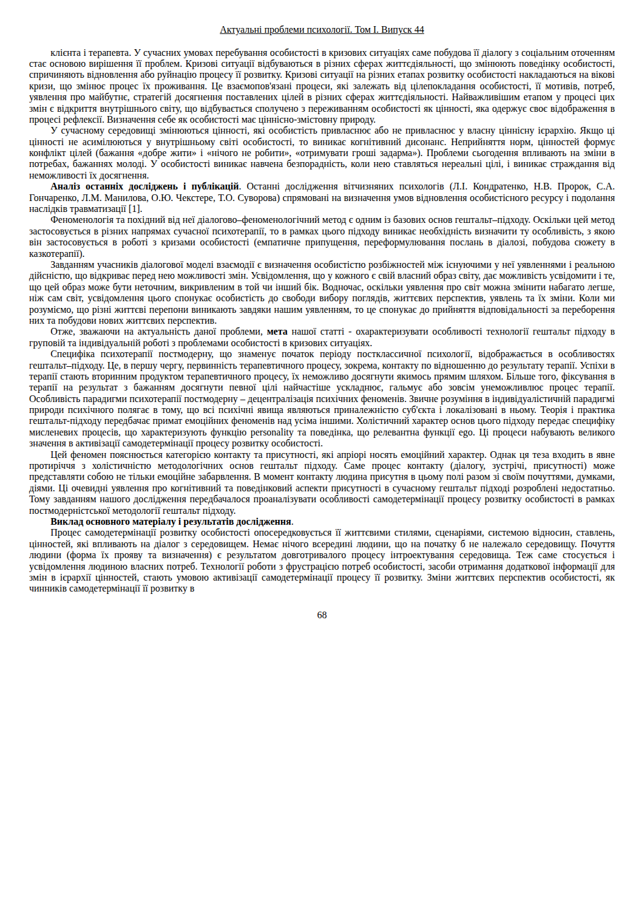Актуальні проблеми психології. Том І. Випуск 44
клієнта і терапевта. У сучасних умовах перебування особистості в кризових ситуаціях саме побудова її діалогу з соціальним оточенням стає основою вирішення її проблем. Кризові ситуації відбуваються в різних сферах життєдіяльності, що змінюють поведінку особистості, спричиняють відновлення або руйнацію процесу її розвитку. Кризові ситуації на різних етапах розвитку особистості накладаються на вікові кризи, що змінює процес їх проживання. Це взаємопов'язані процеси, які залежать від цілепокладання особистості, її мотивів, потреб, уявлення про майбутнє, стратегій досягнення поставлених цілей в різних сферах життєдіяльності. Найважливішим етапом у процесі цих змін є відкриття внутрішнього світу, що відбувається сполучено з переживанням особистості як цінності, яка одержує своє відображення в процесі рефлексії. Визначення себе як особистості має ціннісно-змістовну природу.
У сучасному середовищі змінюються цінності, які особистість привласнює або не привласнює у власну ціннісну ієрархію. Якщо ці цінності не асимілюються у внутрішньому світі особистості, то виникає когнітивний дисонанс. Неприйняття норм, цінностей формує конфлікт цілей (бажання «добре жити» і «нічого не робити», «отримувати гроші задарма»). Проблеми сьогодення впливають на зміни в потребах, бажаннях молоді. У особистості виникає навчена безпорадність, коли нею ставляться нереальні цілі, і виникає страждання від неможливості їх досягнення.
Аналіз останніх досліджень і публікацій. Останні дослідження вітчизняних психологів (Л.І. Кондратенко, Н.В. Пророк, С.А. Гончаренко, Л.М. Манилова, О.Ю. Чекстере, Т.О. Суворова) спрямовані на визначення умов відновлення особистісного ресурсу і подолання наслідків травматизації [1].
Феноменологія та похідний від неї діалогово–феноменологічний метод є одним із базових основ гештальт–підходу. Оскільки цей метод застосовується в різних напрямах сучасної психотерапії, то в рамках цього підходу виникає необхідність визначити ту особливість, з якою він застосовується в роботі з кризами особистості (емпатичне припущення, переформулювання послань в діалозі, побудова сюжету в казкотерапії).
Завданням учасників діалогової моделі взаємодії є визначення особистістю розбіжностей між існуючими у неї уявленнями і реальною дійсністю, що відкриває перед нею можливості змін. Усвідомлення, що у кожного є свій власний образ світу, дає можливість усвідомити і те, що цей образ може бути неточним, викривленим в той чи інший бік. Водночас, оскільки уявлення про світ можна змінити набагато легше, ніж сам світ, усвідомлення цього спонукає особистість до свободи вибору поглядів, життєвих перспектив, уявлень та їх зміни. Коли ми розуміємо, що різні життєві перепони виникають завдяки нашим уявленням, то це спонукає до прийняття відповідальності за переборення них та побудови нових життєвих перспектив.
Отже, зважаючи на актуальність даної проблеми, мета нашої статті - охарактеризувати особливості технології гештальт підходу в груповій та індивідуальній роботі з проблемами особистості в кризових ситуаціях.
Специфіка психотерапії постмодерну, що знаменує початок періоду постклассичної психології, відображається в особливостях гештальт–підходу. Це, в першу чергу, первинність терапевтичного процесу, зокрема, контакту по відношенню до результату терапії. Успіхи в терапії стають вторинним продуктом терапевтичного процесу, їх неможливо досягнути якимось прямим шляхом. Більше того, фіксування в терапії на результат з бажанням досягнути певної цілі найчастіше ускладнює, гальмує або зовсім унеможливлює процес терапії. Особливість парадигми психотерапії постмодерну – децентралізація психічних феноменів. Звичне розуміння в індивідуалістичній парадигмі природи психічного полягає в тому, що всі психічні явища являються приналежністю суб'єкта і локалізовані в ньому. Теорія і практика гештальт-підходу передбачає примат емоційних феноменів над усіма іншими. Холістичний характер основ цього підходу передає специфіку мисленевих процесів, що характеризують функцію personality та поведінка, що релевантна функції ego. Ці процеси набувають великого значення в активізації самодетермінації процесу розвитку особистості.
Цей феномен пояснюється категорією контакту та присутності, які апріорі носять емоційний характер. Однак ця теза входить в явне протиріччя з холістичністю методологічних основ гештальт підходу. Саме процес контакту (діалогу, зустрічі, присутності) може представляти собою не тільки емоційне забарвлення. В момент контакту людина присутня в цьому полі разом зі своїм почуттями, думками, діями. Ці очевидні уявлення про когнітивний та поведінковий аспекти присутності в сучасному гештальт підході розроблені недостатньо. Тому завданням нашого дослідження передбачалося проаналізувати особливості самодетермінації процесу розвитку особистості в рамках постмодерністської методології гештальт підходу.
Виклад основного матеріалу і результатів дослідження.
Процес самодетермінації розвитку особистості опосередковується її життєвими стилями, сценаріями, системою відносин, ставлень, цінностей, які впливають на діалог з середовищем. Немає нічого всередині людини, що на початку б не належало середовищу. Почуття людини (форма їх прояву та визначення) є результатом довготривалого процесу інтроектування середовища. Теж саме стосується і усвідомлення людиною власних потреб. Технології роботи з фрустрацією потреб особистості, засоби отримання додаткової інформації для змін в ієрархії цінностей, стають умовою активізації самодетермінації процесу її розвитку. Зміни життєвих перспектив особистості, як чинників самодетермінації її розвитку в
68